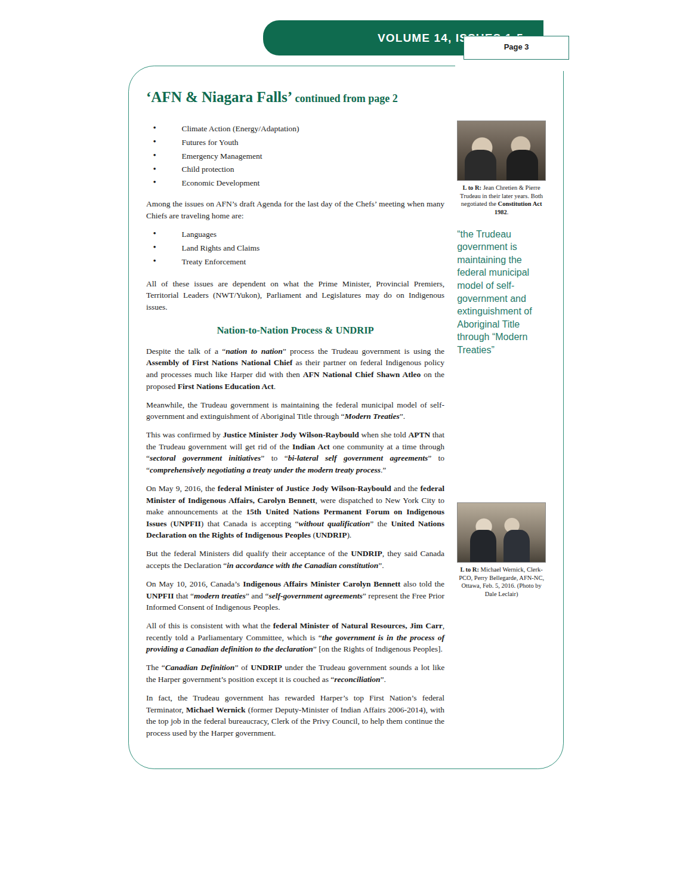VOLUME 14, ISSUES 1-5
Page 3
‘AFN & Niagara Falls’ continued from page 2
Climate Action (Energy/Adaptation)
Futures for Youth
Emergency Management
Child protection
Economic Development
Among the issues on AFN’s draft Agenda for the last day of the Chefs’ meeting when many Chiefs are traveling home are:
Languages
Land Rights and Claims
Treaty Enforcement
All of these issues are dependent on what the Prime Minister, Provincial Premiers, Territorial Leaders (NWT/Yukon), Parliament and Legislatures may do on Indigenous issues.
Nation-to-Nation Process & UNDRIP
Despite the talk of a “nation to nation” process the Trudeau government is using the Assembly of First Nations National Chief as their partner on federal Indigenous policy and processes much like Harper did with then AFN National Chief Shawn Atleo on the proposed First Nations Education Act.
Meanwhile, the Trudeau government is maintaining the federal municipal model of self-government and extinguishment of Aboriginal Title through “Modern Treaties”.
This was confirmed by Justice Minister Jody Wilson-Raybould when she told APTN that the Trudeau government will get rid of the Indian Act one community at a time through “sectoral government initiatives” to “bi-lateral self government agreements” to “comprehensively negotiating a treaty under the modern treaty process.”
On May 9, 2016, the federal Minister of Justice Jody Wilson-Raybould and the federal Minister of Indigenous Affairs, Carolyn Bennett, were dispatched to New York City to make announcements at the 15th United Nations Permanent Forum on Indigenous Issues (UNPFII) that Canada is accepting “without qualification” the United Nations Declaration on the Rights of Indigenous Peoples (UNDRIP).
But the federal Ministers did qualify their acceptance of the UNDRIP, they said Canada accepts the Declaration “in accordance with the Canadian constitution”.
On May 10, 2016, Canada’s Indigenous Affairs Minister Carolyn Bennett also told the UNPFII that “modern treaties” and “self-government agreements” represent the Free Prior Informed Consent of Indigenous Peoples.
All of this is consistent with what the federal Minister of Natural Resources, Jim Carr, recently told a Parliamentary Committee, which is “the government is in the process of providing a Canadian definition to the declaration” [on the Rights of Indigenous Peoples].
The “Canadian Definition” of UNDRIP under the Trudeau government sounds a lot like the Harper government’s position except it is couched as “reconciliation”.
In fact, the Trudeau government has rewarded Harper’s top First Nation’s federal Terminator, Michael Wernick (former Deputy-Minister of Indian Affairs 2006-2014), with the top job in the federal bureaucracy, Clerk of the Privy Council, to help them continue the process used by the Harper government.
L to R: Jean Chretien & Pierre Trudeau in their later years. Both negotiated the Constitution Act 1982.
“the Trudeau government is maintaining the federal municipal model of self-government and extinguishment of Aboriginal Title through “Modern Treaties”
L to R: Michael Wernick, Clerk-PCO, Perry Bellegarde, AFN-NC, Ottawa, Feb. 5, 2016. (Photo by Dale Leclair)